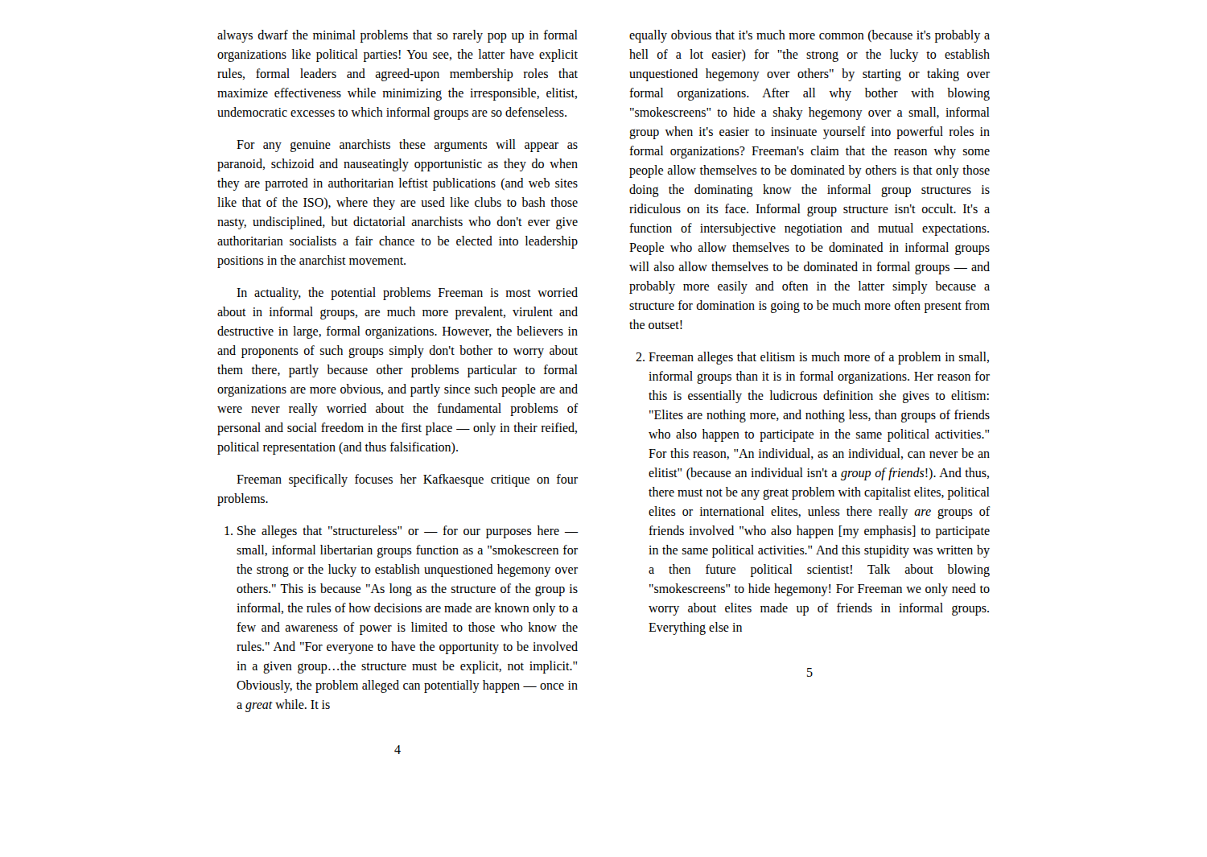always dwarf the minimal problems that so rarely pop up in formal organizations like political parties! You see, the latter have explicit rules, formal leaders and agreed-upon membership roles that maximize effectiveness while minimizing the irresponsible, elitist, undemocratic excesses to which informal groups are so defenseless.
For any genuine anarchists these arguments will appear as paranoid, schizoid and nauseatingly opportunistic as they do when they are parroted in authoritarian leftist publications (and web sites like that of the ISO), where they are used like clubs to bash those nasty, undisciplined, but dictatorial anarchists who don't ever give authoritarian socialists a fair chance to be elected into leadership positions in the anarchist movement.
In actuality, the potential problems Freeman is most worried about in informal groups, are much more prevalent, virulent and destructive in large, formal organizations. However, the believers in and proponents of such groups simply don't bother to worry about them there, partly because other problems particular to formal organizations are more obvious, and partly since such people are and were never really worried about the fundamental problems of personal and social freedom in the first place — only in their reified, political representation (and thus falsification).
Freeman specifically focuses her Kafkaesque critique on four problems.
She alleges that "structureless" or — for our purposes here — small, informal libertarian groups function as a "smokescreen for the strong or the lucky to establish unquestioned hegemony over others." This is because "As long as the structure of the group is informal, the rules of how decisions are made are known only to a few and awareness of power is limited to those who know the rules." And "For everyone to have the opportunity to be involved in a given group…the structure must be explicit, not implicit." Obviously, the problem alleged can potentially happen — once in a great while. It is
4
equally obvious that it's much more common (because it's probably a hell of a lot easier) for "the strong or the lucky to establish unquestioned hegemony over others" by starting or taking over formal organizations. After all why bother with blowing "smokescreens" to hide a shaky hegemony over a small, informal group when it's easier to insinuate yourself into powerful roles in formal organizations? Freeman's claim that the reason why some people allow themselves to be dominated by others is that only those doing the dominating know the informal group structures is ridiculous on its face. Informal group structure isn't occult. It's a function of intersubjective negotiation and mutual expectations. People who allow themselves to be dominated in informal groups will also allow themselves to be dominated in formal groups — and probably more easily and often in the latter simply because a structure for domination is going to be much more often present from the outset!
Freeman alleges that elitism is much more of a problem in small, informal groups than it is in formal organizations. Her reason for this is essentially the ludicrous definition she gives to elitism: "Elites are nothing more, and nothing less, than groups of friends who also happen to participate in the same political activities." For this reason, "An individual, as an individual, can never be an elitist" (because an individual isn't a group of friends!). And thus, there must not be any great problem with capitalist elites, political elites or international elites, unless there really are groups of friends involved "who also happen [my emphasis] to participate in the same political activities." And this stupidity was written by a then future political scientist! Talk about blowing "smokescreens" to hide hegemony! For Freeman we only need to worry about elites made up of friends in informal groups. Everything else in
5